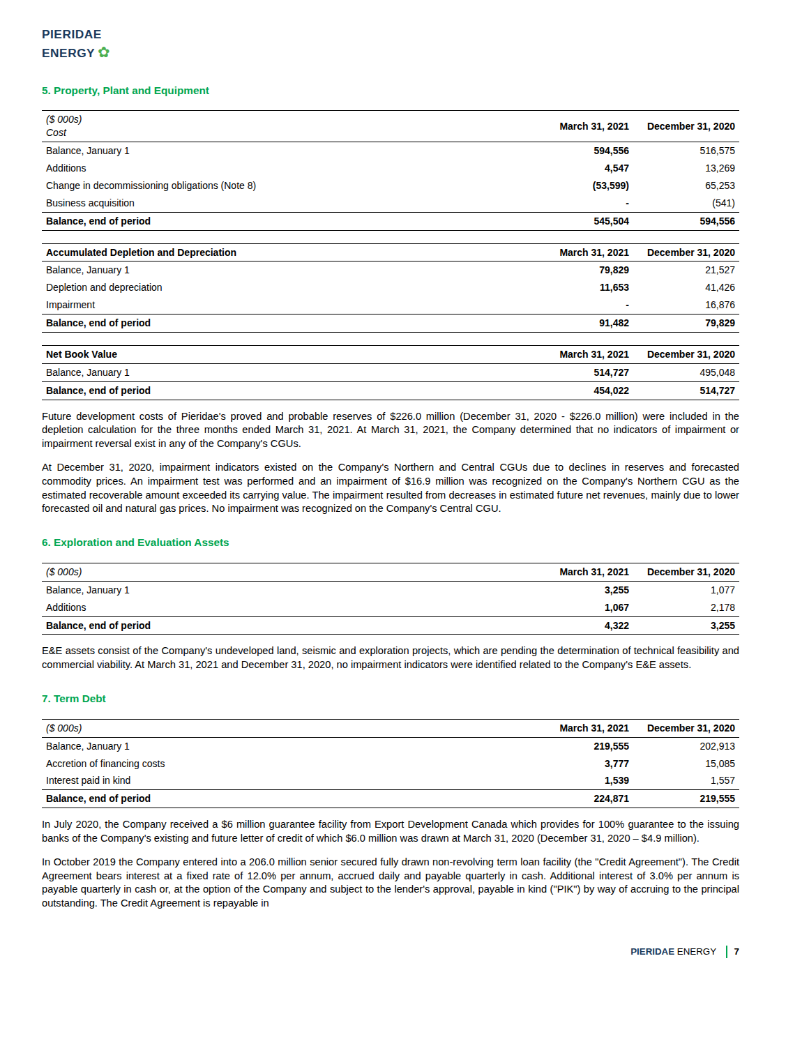PIERIDAE
ENERGY ✿
5. Property, Plant and Equipment
| ($ 000s) Cost | March 31, 2021 | December 31, 2020 |
| --- | --- | --- |
| Balance, January 1 | 594,556 | 516,575 |
| Additions | 4,547 | 13,269 |
| Change in decommissioning obligations (Note 8) | (53,599) | 65,253 |
| Business acquisition | - | (541) |
| Balance, end of period | 545,504 | 594,556 |
| Accumulated Depletion and Depreciation | March 31, 2021 | December 31, 2020 |
| --- | --- | --- |
| Balance, January 1 | 79,829 | 21,527 |
| Depletion and depreciation | 11,653 | 41,426 |
| Impairment | - | 16,876 |
| Balance, end of period | 91,482 | 79,829 |
| Net Book Value | March 31, 2021 | December 31, 2020 |
| --- | --- | --- |
| Balance, January 1 | 514,727 | 495,048 |
| Balance, end of period | 454,022 | 514,727 |
Future development costs of Pieridae's proved and probable reserves of $226.0 million (December 31, 2020 - $226.0 million) were included in the depletion calculation for the three months ended March 31, 2021. At March 31, 2021, the Company determined that no indicators of impairment or impairment reversal exist in any of the Company's CGUs.
At December 31, 2020, impairment indicators existed on the Company's Northern and Central CGUs due to declines in reserves and forecasted commodity prices. An impairment test was performed and an impairment of $16.9 million was recognized on the Company's Northern CGU as the estimated recoverable amount exceeded its carrying value. The impairment resulted from decreases in estimated future net revenues, mainly due to lower forecasted oil and natural gas prices. No impairment was recognized on the Company's Central CGU.
6. Exploration and Evaluation Assets
| ($ 000s) | March 31, 2021 | December 31, 2020 |
| --- | --- | --- |
| Balance, January 1 | 3,255 | 1,077 |
| Additions | 1,067 | 2,178 |
| Balance, end of period | 4,322 | 3,255 |
E&E assets consist of the Company's undeveloped land, seismic and exploration projects, which are pending the determination of technical feasibility and commercial viability. At March 31, 2021 and December 31, 2020, no impairment indicators were identified related to the Company's E&E assets.
7. Term Debt
| ($ 000s) | March 31, 2021 | December 31, 2020 |
| --- | --- | --- |
| Balance, January 1 | 219,555 | 202,913 |
| Accretion of financing costs | 3,777 | 15,085 |
| Interest paid in kind | 1,539 | 1,557 |
| Balance, end of period | 224,871 | 219,555 |
In July 2020, the Company received a $6 million guarantee facility from Export Development Canada which provides for 100% guarantee to the issuing banks of the Company's existing and future letter of credit of which $6.0 million was drawn at March 31, 2020 (December 31, 2020 – $4.9 million).
In October 2019 the Company entered into a 206.0 million senior secured fully drawn non-revolving term loan facility (the "Credit Agreement"). The Credit Agreement bears interest at a fixed rate of 12.0% per annum, accrued daily and payable quarterly in cash. Additional interest of 3.0% per annum is payable quarterly in cash or, at the option of the Company and subject to the lender's approval, payable in kind ("PIK") by way of accruing to the principal outstanding. The Credit Agreement is repayable in
PIERIDAE ENERGY 7